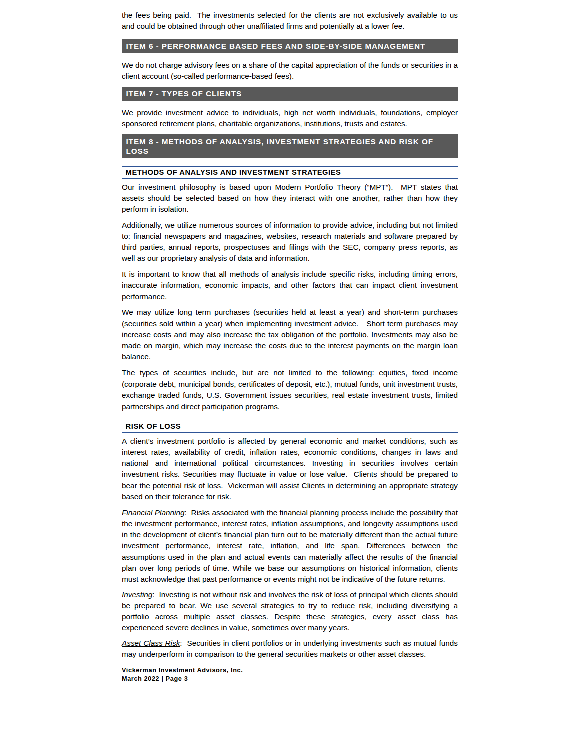the fees being paid. The investments selected for the clients are not exclusively available to us and could be obtained through other unaffiliated firms and potentially at a lower fee.
Item 6 - Performance Based Fees and Side-by-Side Management
We do not charge advisory fees on a share of the capital appreciation of the funds or securities in a client account (so-called performance-based fees).
Item 7 - Types of Clients
We provide investment advice to individuals, high net worth individuals, foundations, employer sponsored retirement plans, charitable organizations, institutions, trusts and estates.
Item 8 - Methods of Analysis, Investment Strategies and Risk of Loss
Methods of Analysis and Investment Strategies
Our investment philosophy is based upon Modern Portfolio Theory (“MPT”). MPT states that assets should be selected based on how they interact with one another, rather than how they perform in isolation.
Additionally, we utilize numerous sources of information to provide advice, including but not limited to: financial newspapers and magazines, websites, research materials and software prepared by third parties, annual reports, prospectuses and filings with the SEC, company press reports, as well as our proprietary analysis of data and information.
It is important to know that all methods of analysis include specific risks, including timing errors, inaccurate information, economic impacts, and other factors that can impact client investment performance.
We may utilize long term purchases (securities held at least a year) and short-term purchases (securities sold within a year) when implementing investment advice. Short term purchases may increase costs and may also increase the tax obligation of the portfolio. Investments may also be made on margin, which may increase the costs due to the interest payments on the margin loan balance.
The types of securities include, but are not limited to the following: equities, fixed income (corporate debt, municipal bonds, certificates of deposit, etc.), mutual funds, unit investment trusts, exchange traded funds, U.S. Government issues securities, real estate investment trusts, limited partnerships and direct participation programs.
Risk of Loss
A client’s investment portfolio is affected by general economic and market conditions, such as interest rates, availability of credit, inflation rates, economic conditions, changes in laws and national and international political circumstances. Investing in securities involves certain investment risks. Securities may fluctuate in value or lose value. Clients should be prepared to bear the potential risk of loss. Vickerman will assist Clients in determining an appropriate strategy based on their tolerance for risk.
Financial Planning: Risks associated with the financial planning process include the possibility that the investment performance, interest rates, inflation assumptions, and longevity assumptions used in the development of client’s financial plan turn out to be materially different than the actual future investment performance, interest rate, inflation, and life span. Differences between the assumptions used in the plan and actual events can materially affect the results of the financial plan over long periods of time. While we base our assumptions on historical information, clients must acknowledge that past performance or events might not be indicative of the future returns.
Investing: Investing is not without risk and involves the risk of loss of principal which clients should be prepared to bear. We use several strategies to try to reduce risk, including diversifying a portfolio across multiple asset classes. Despite these strategies, every asset class has experienced severe declines in value, sometimes over many years.
Asset Class Risk: Securities in client portfolios or in underlying investments such as mutual funds may underperform in comparison to the general securities markets or other asset classes.
Vickerman Investment Advisors, Inc. March 2022 | Page 3